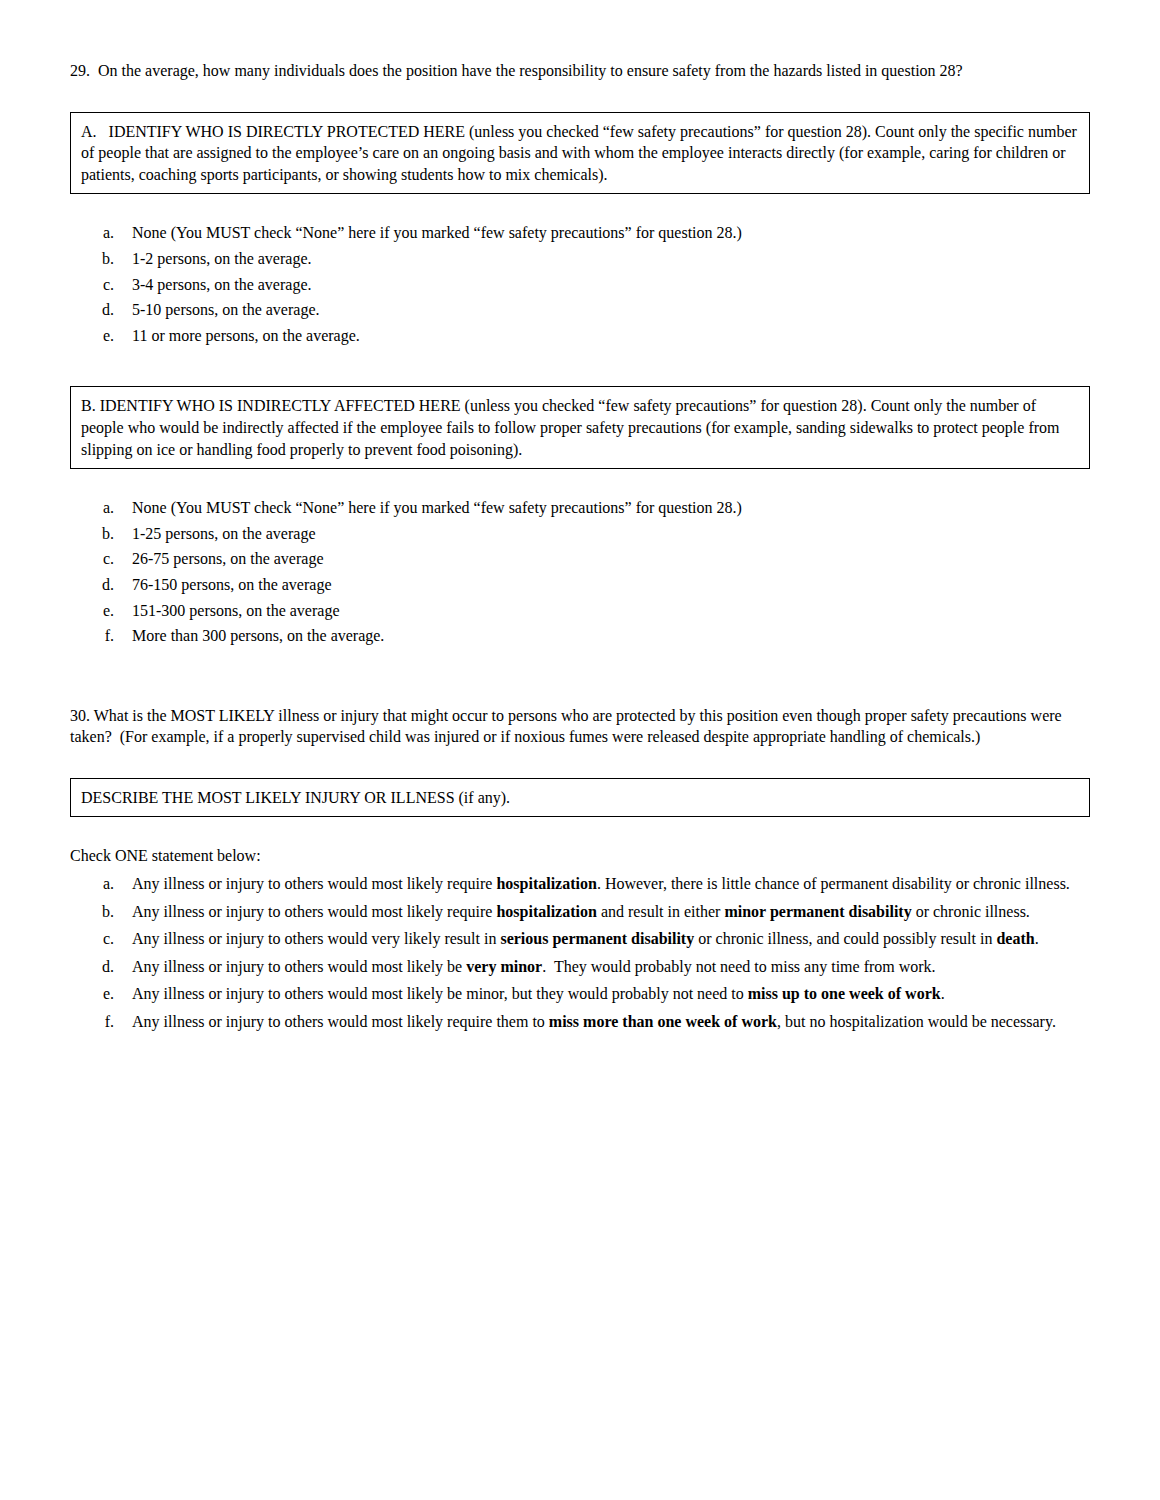29. On the average, how many individuals does the position have the responsibility to ensure safety from the hazards listed in question 28?
A. IDENTIFY WHO IS DIRECTLY PROTECTED HERE (unless you checked “few safety precautions” for question 28). Count only the specific number of people that are assigned to the employee’s care on an ongoing basis and with whom the employee interacts directly (for example, caring for children or patients, coaching sports participants, or showing students how to mix chemicals).
None (You MUST check “None” here if you marked “few safety precautions” for question 28.)
1-2 persons, on the average.
3-4 persons, on the average.
5-10 persons, on the average.
11 or more persons, on the average.
B. IDENTIFY WHO IS INDIRECTLY AFFECTED HERE (unless you checked “few safety precautions” for question 28). Count only the number of people who would be indirectly affected if the employee fails to follow proper safety precautions (for example, sanding sidewalks to protect people from slipping on ice or handling food properly to prevent food poisoning).
None (You MUST check “None” here if you marked “few safety precautions” for question 28.)
1-25 persons, on the average
26-75 persons, on the average
76-150 persons, on the average
151-300 persons, on the average
More than 300 persons, on the average.
30. What is the MOST LIKELY illness or injury that might occur to persons who are protected by this position even though proper safety precautions were taken? (For example, if a properly supervised child was injured or if noxious fumes were released despite appropriate handling of chemicals.)
DESCRIBE THE MOST LIKELY INJURY OR ILLNESS (if any).
Check ONE statement below:
Any illness or injury to others would most likely require hospitalization. However, there is little chance of permanent disability or chronic illness.
Any illness or injury to others would most likely require hospitalization and result in either minor permanent disability or chronic illness.
Any illness or injury to others would very likely result in serious permanent disability or chronic illness, and could possibly result in death.
Any illness or injury to others would most likely be very minor. They would probably not need to miss any time from work.
Any illness or injury to others would most likely be minor, but they would probably not need to miss up to one week of work.
Any illness or injury to others would most likely require them to miss more than one week of work, but no hospitalization would be necessary.